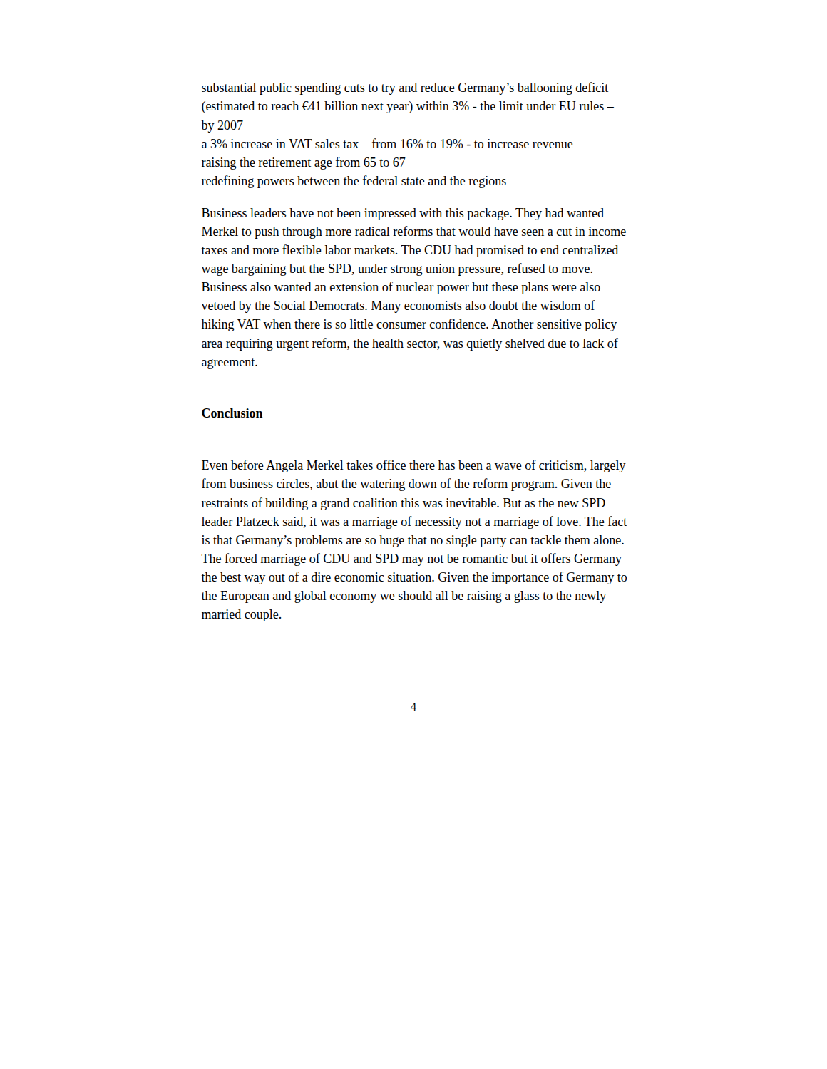substantial public spending cuts to try and reduce Germany’s ballooning deficit (estimated to reach €41 billion next year) within 3% - the limit under EU rules – by 2007
a 3% increase in VAT sales tax – from 16% to 19% - to increase revenue
raising the retirement age from 65 to 67
redefining powers between the federal state and the regions
Business leaders have not been impressed with this package. They had wanted Merkel to push through more radical reforms that would have seen a cut in income taxes and more flexible labor markets. The CDU had promised to end centralized wage bargaining but the SPD, under strong union pressure, refused to move. Business also wanted an extension of nuclear power but these plans were also vetoed by the Social Democrats. Many economists also doubt the wisdom of hiking VAT when there is so little consumer confidence. Another sensitive policy area requiring urgent reform, the health sector, was quietly shelved due to lack of agreement.
Conclusion
Even before Angela Merkel takes office there has been a wave of criticism, largely from business circles, abut the watering down of the reform program. Given the restraints of building a grand coalition this was inevitable. But as the new SPD leader Platzeck said, it was a marriage of necessity not a marriage of love. The fact is that Germany’s problems are so huge that no single party can tackle them alone. The forced marriage of CDU and SPD may not be romantic but it offers Germany the best way out of a dire economic situation. Given the importance of Germany to the European and global economy we should all be raising a glass to the newly married couple.
4